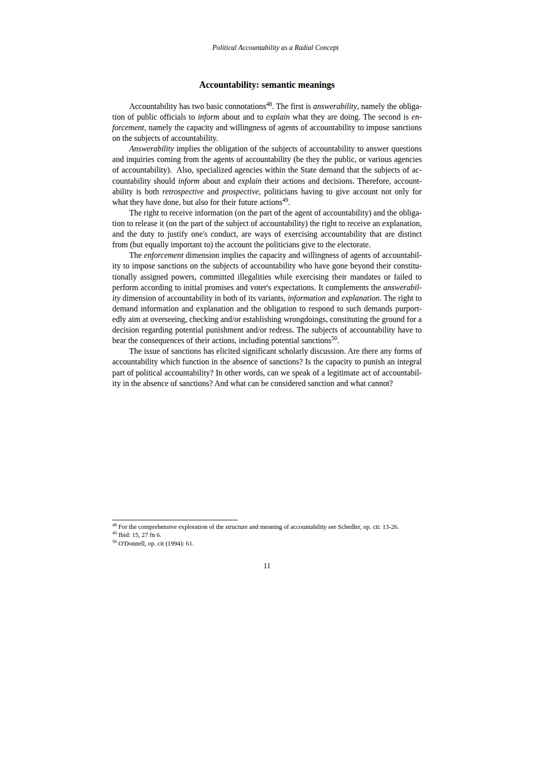Political Accountability as a Radial Concept
Accountability: semantic meanings
Accountability has two basic connotations48. The first is answerability, namely the obligation of public officials to inform about and to explain what they are doing. The second is enforcement, namely the capacity and willingness of agents of accountability to impose sanctions on the subjects of accountability.
Answerability implies the obligation of the subjects of accountability to answer questions and inquiries coming from the agents of accountability (be they the public, or various agencies of accountability). Also, specialized agencies within the State demand that the subjects of accountability should inform about and explain their actions and decisions. Therefore, accountability is both retrospective and prospective, politicians having to give account not only for what they have done, but also for their future actions49.
The right to receive information (on the part of the agent of accountability) and the obligation to release it (on the part of the subject of accountability) the right to receive an explanation, and the duty to justify one's conduct, are ways of exercising accountability that are distinct from (but equally important to) the account the politicians give to the electorate.
The enforcement dimension implies the capacity and willingness of agents of accountability to impose sanctions on the subjects of accountability who have gone beyond their constitutionally assigned powers, committed illegalities while exercising their mandates or failed to perform according to initial promises and voter's expectations. It complements the answerability dimension of accountability in both of its variants, information and explanation. The right to demand information and explanation and the obligation to respond to such demands purportedly aim at overseeing, checking and/or establishing wrongdoings, constituting the ground for a decision regarding potential punishment and/or redress. The subjects of accountability have to bear the consequences of their actions, including potential sanctions50.
The issue of sanctions has elicited significant scholarly discussion. Are there any forms of accountability which function in the absence of sanctions? Is the capacity to punish an integral part of political accountability? In other words, can we speak of a legitimate act of accountability in the absence of sanctions? And what can be considered sanction and what cannot?
48 For the comprehensive exploration of the structure and meaning of accountability see Schedler, op. cit: 13-26.
49 Ibid: 15, 27 fn 6.
50 O'Donnell, op. cit (1994): 61.
11